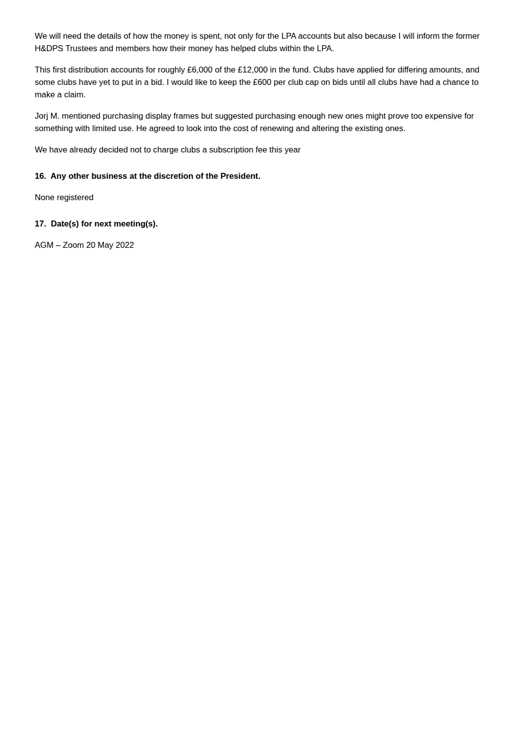We will need the details of how the money is spent, not only for the LPA accounts but also because I will inform the former H&DPS Trustees and members how their money has helped clubs within the LPA.
This first distribution accounts for roughly £6,000 of the £12,000 in the fund. Clubs have applied for differing amounts, and some clubs have yet to put in a bid. I would like to keep the £600 per club cap on bids until all clubs have had a chance to make a claim.
Jorj M. mentioned purchasing display frames but suggested purchasing enough new ones might prove too expensive for something with limited use. He agreed to look into the cost of renewing and altering the existing ones.
We have already decided not to charge clubs a subscription fee this year
16. Any other business at the discretion of the President.
None registered
17. Date(s) for next meeting(s).
AGM – Zoom 20 May 2022